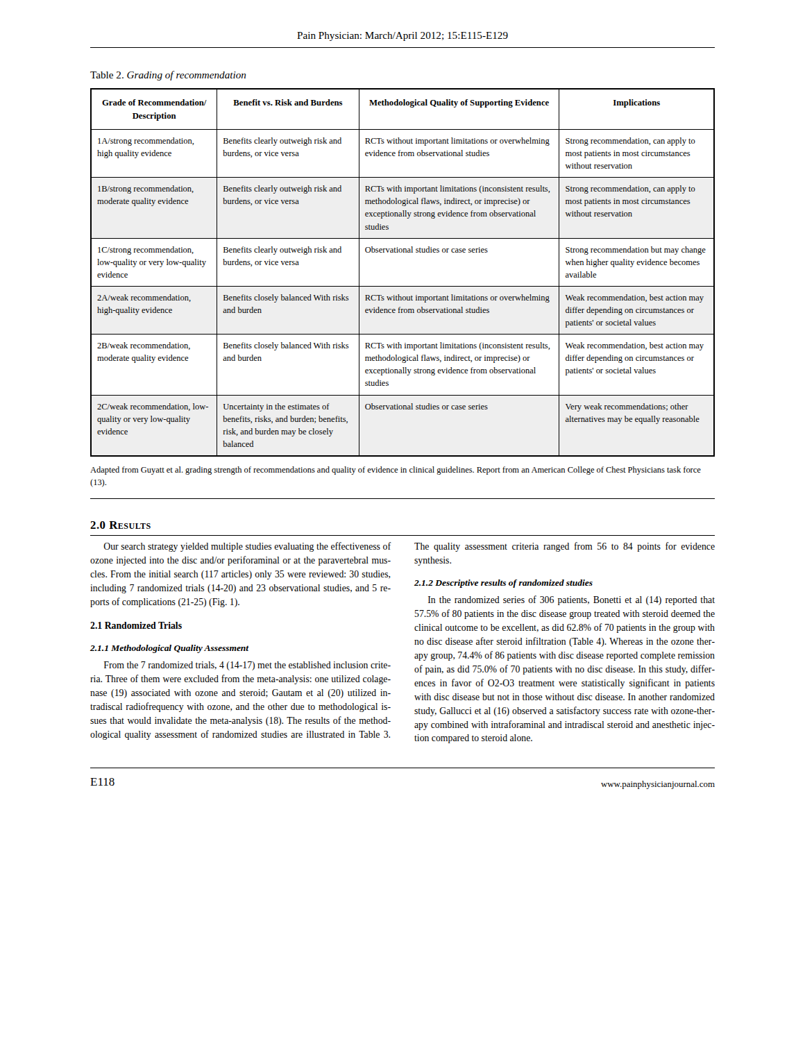Pain Physician: March/April 2012; 15:E115-E129
Table 2. Grading of recommendation
| Grade of Recommendation/ Description | Benefit vs. Risk and Burdens | Methodological Quality of Supporting Evidence | Implications |
| --- | --- | --- | --- |
| 1A/strong recommendation, high quality evidence | Benefits clearly outweigh risk and burdens, or vice versa | RCTs without important limitations or overwhelming evidence from observational studies | Strong recommendation, can apply to most patients in most circumstances without reservation |
| 1B/strong recommendation, moderate quality evidence | Benefits clearly outweigh risk and burdens, or vice versa | RCTs with important limitations (inconsistent results, methodological flaws, indirect, or imprecise) or exceptionally strong evidence from observational studies | Strong recommendation, can apply to most patients in most circumstances without reservation |
| 1C/strong recommendation, low-quality or very low-quality evidence | Benefits clearly outweigh risk and burdens, or vice versa | Observational studies or case series | Strong recommendation but may change when higher quality evidence becomes available |
| 2A/weak recommendation, high-quality evidence | Benefits closely balanced With risks and burden | RCTs without important limitations or overwhelming evidence from observational studies | Weak recommendation, best action may differ depending on circumstances or patients' or societal values |
| 2B/weak recommendation, moderate quality evidence | Benefits closely balanced With risks and burden | RCTs with important limitations (inconsistent results, methodological flaws, indirect, or imprecise) or exceptionally strong evidence from observational studies | Weak recommendation, best action may differ depending on circumstances or patients' or societal values |
| 2C/weak recommendation, low-quality or very low-quality evidence | Uncertainty in the estimates of benefits, risks, and burden; benefits, risk, and burden may be closely balanced | Observational studies or case series | Very weak recommendations; other alternatives may be equally reasonable |
Adapted from Guyatt et al. grading strength of recommendations and quality of evidence in clinical guidelines. Report from an American College of Chest Physicians task force (13).
2.0 Results
Our search strategy yielded multiple studies evaluating the effectiveness of ozone injected into the disc and/or periforaminal or at the paravertebral muscles. From the initial search (117 articles) only 35 were reviewed: 30 studies, including 7 randomized trials (14-20) and 23 observational studies, and 5 reports of complications (21-25) (Fig. 1).
2.1 Randomized Trials
2.1.1 Methodological Quality Assessment
From the 7 randomized trials, 4 (14-17) met the established inclusion criteria. Three of them were excluded from the meta-analysis: one utilized colagenase (19) associated with ozone and steroid; Gautam et al (20) utilized intradiscal radiofrequency with ozone, and the other due to methodological issues that would invalidate the meta-analysis (18). The results of the methodological quality assessment of randomized studies are illustrated in Table 3. The quality assessment criteria ranged from 56 to 84 points for evidence synthesis.
2.1.2 Descriptive results of randomized studies
In the randomized series of 306 patients, Bonetti et al (14) reported that 57.5% of 80 patients in the disc disease group treated with steroid deemed the clinical outcome to be excellent, as did 62.8% of 70 patients in the group with no disc disease after steroid infiltration (Table 4). Whereas in the ozone therapy group, 74.4% of 86 patients with disc disease reported complete remission of pain, as did 75.0% of 70 patients with no disc disease. In this study, differences in favor of O2-O3 treatment were statistically significant in patients with disc disease but not in those without disc disease. In another randomized study, Gallucci et al (16) observed a satisfactory success rate with ozone-therapy combined with intraforaminal and intradiscal steroid and anesthetic injection compared to steroid alone.
E118
www.painphysicianjournal.com